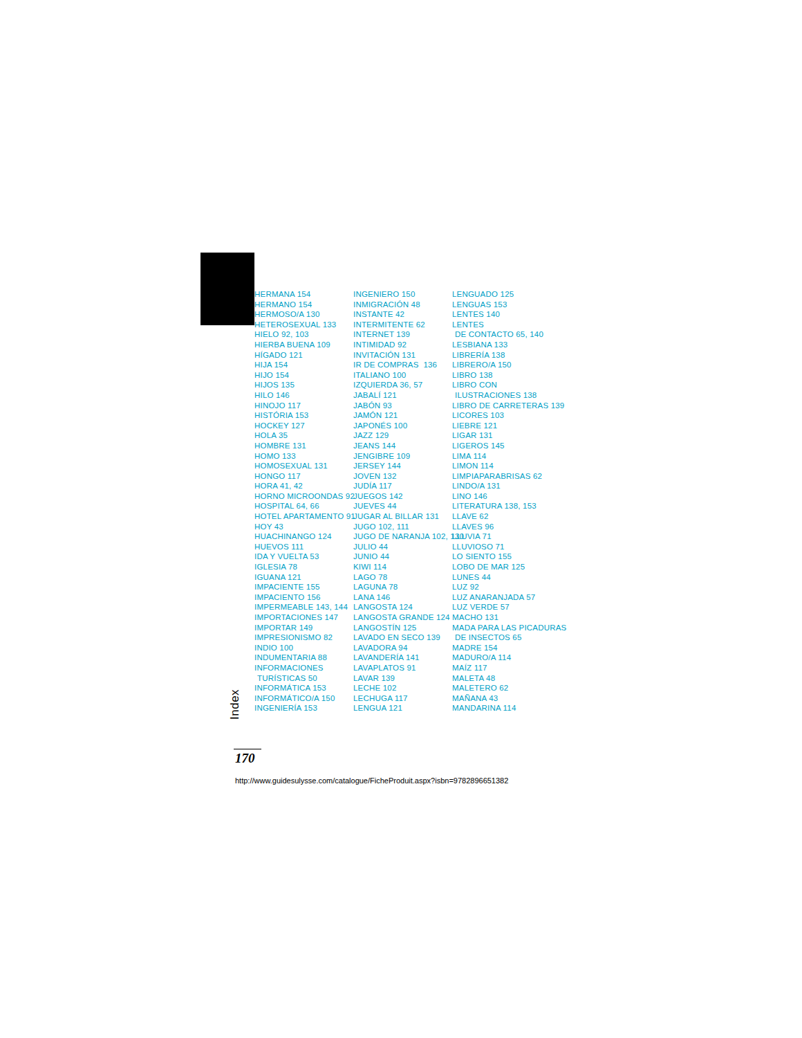HERMANA 154
HERMANO 154
HERMOSO/A 130
HETEROSEXUAL 133
HIELO 92, 103
HIERBA BUENA 109
HÍGADO 121
HIJA 154
HIJO 154
HIJOS 135
HILO 146
HINOJO 117
HISTÓRIA 153
HOCKEY 127
HOLA 35
HOMBRE 131
HOMO 133
HOMOSEXUAL 131
HONGO 117
HORA 41, 42
HORNO MICROONDAS 92
HOSPITAL 64, 66
HOTEL APARTAMENTO 91
HOY 43
HUACHINANGO 124
HUEVOS 111
IDA Y VUELTA 53
IGLESIA 78
IGUANA 121
IMPACIENTE 155
IMPACIENTO 156
IMPERMEABLE 143, 144
IMPORTACIONES 147
IMPORTAR 149
IMPRESIONISMO 82
INDIO 100
INDUMENTARIA 88
INFORMACIONES
TURÍSTICAS 50
INFORMÁTICA 153
INFORMÁTICO/A 150
INGENIERÍA 153
INGENIERO 150
INMIGRACIÓN 48
INSTANTE 42
INTERMITENTE 62
INTERNET 139
INTIMIDAD 92
INVITACIÓN 131
IR DE COMPRAS 136
ITALIANO 100
IZQUIERDA 36, 57
JABALÍ 121
JABÓN 93
JAMÓN 121
JAPONÉS 100
JAZZ 129
JEANS 144
JENGIBRE 109
JERSEY 144
JOVEN 132
JUDÍA 117
JUEGOS 142
JUEVES 44
JUGAR AL BILLAR 131
JUGO 102, 111
JUGO DE NARANJA 102, 130
JULIO 44
JUNIO 44
KIWI 114
LAGO 78
LAGUNA 78
LANA 146
LANGOSTA 124
LANGOSTA GRANDE 124
LANGOSTÍN 125
LAVADO EN SECO 139
LAVADORA 94
LAVANDERÍA 141
LAVAPLATOS 91
LAVAR 139
LECHE 102
LECHUGA 117
LENGUA 121
LENGUADO 125
LENGUAS 153
LENTES 140
LENTES
DE CONTACTO 65, 140
LESBIANA 133
LIBRERÍA 138
LIBRERO/A 150
LIBRO 138
LIBRO CON
ILUSTRACIONES 138
LIBRO DE CARRETERAS 139
LICORES 103
LIEBRE 121
LIGAR 131
LIGEROS 145
LIMA 114
LIMON 114
LIMPIAPARABRISAS 62
LINDO/A 131
LINO 146
LITERATURA 138, 153
LLAVE 62
LLAVES 96
LLUVIA 71
LLUVIOSO 71
LO SIENTO 155
LOBO DE MAR 125
LUNES 44
LUZ 92
LUZ ANARANJADA 57
LUZ VERDE 57
MACHO 131
MADA PARA LAS PICADURAS
DE INSECTOS 65
MADRE 154
MADURO/A 114
MAÍZ 117
MALETA 48
MALETERO 62
MAÑANA 43
MANDARINA 114
Index
170
http://www.guidesulysse.com/catalogue/FicheProduit.aspx?isbn=9782896651382